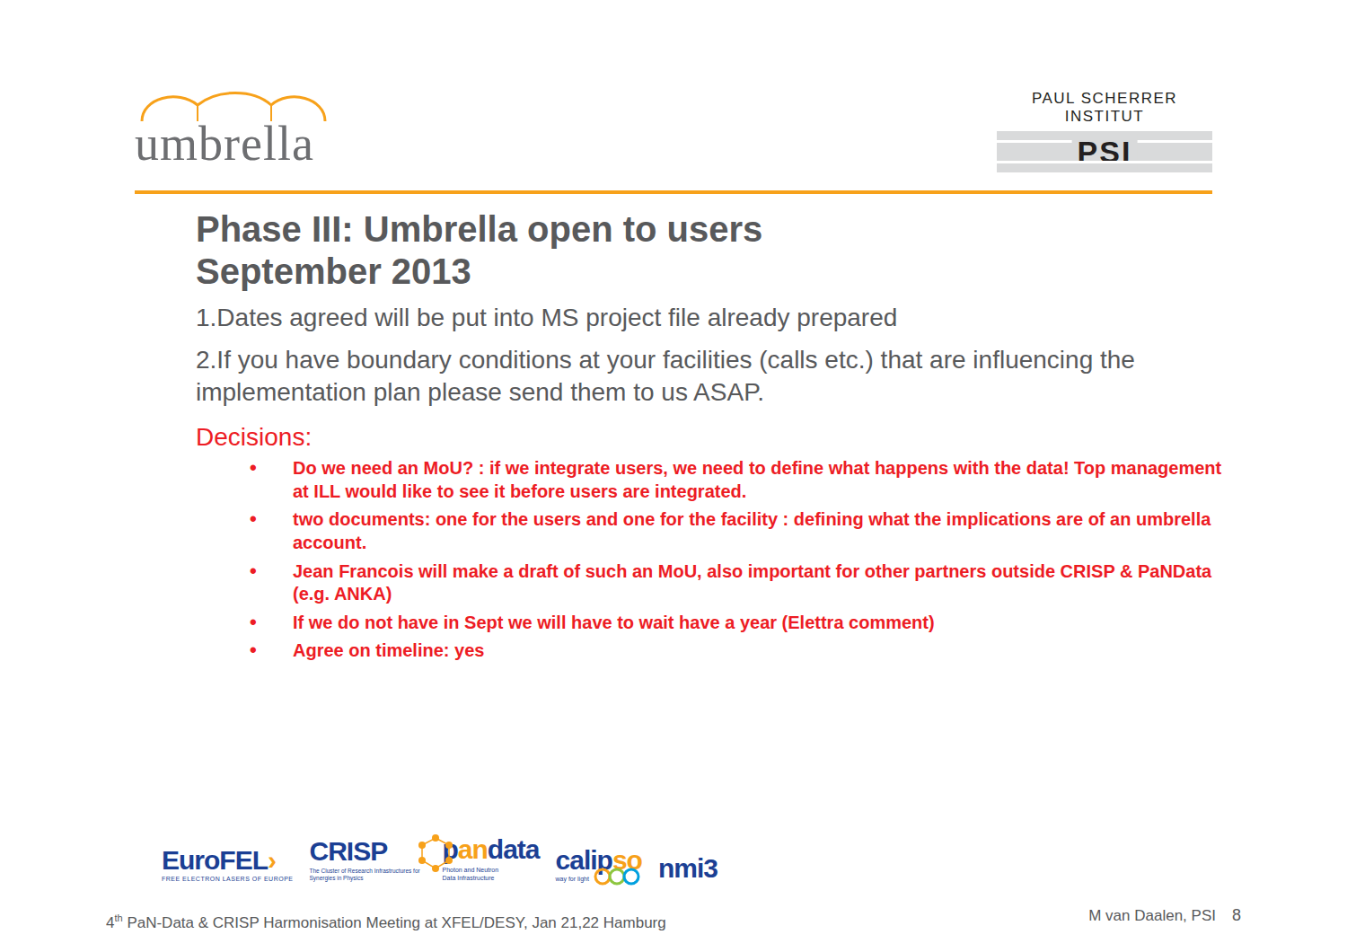umbrella
PAUL SCHERRER INSTITUT
PSI
Phase III: Umbrella open to users
September 2013
1.Dates agreed will be put into MS project file already prepared
2.If you have boundary conditions at your facilities (calls etc.) that are influencing the implementation plan please send them to us ASAP.
Decisions:
Do we need an MoU? : if we integrate users, we need to define what happens with the data! Top management at ILL would like to see it before users are integrated.
two documents: one for the users and one for the facility : defining what the implications are of an umbrella account.
Jean Francois will make a draft of such an MoU, also important for other partners outside CRISP & PaNData (e.g. ANKA)
If we do not have in Sept we will have to wait have a year (Elettra comment)
Agree on timeline: yes
EuroFEL›
FREE ELECTRON LASERS OF EUROPE
CRISP
The Cluster of Research Infrastructures for Synergies in Physics
pan data
Photon and Neutron
Data Infrastructure
calipso
way for light
nmi3
4th PaN-Data & CRISP Harmonisation Meeting at XFEL/DESY, Jan 21,22 Hamburg
M van Daalen, PSI8